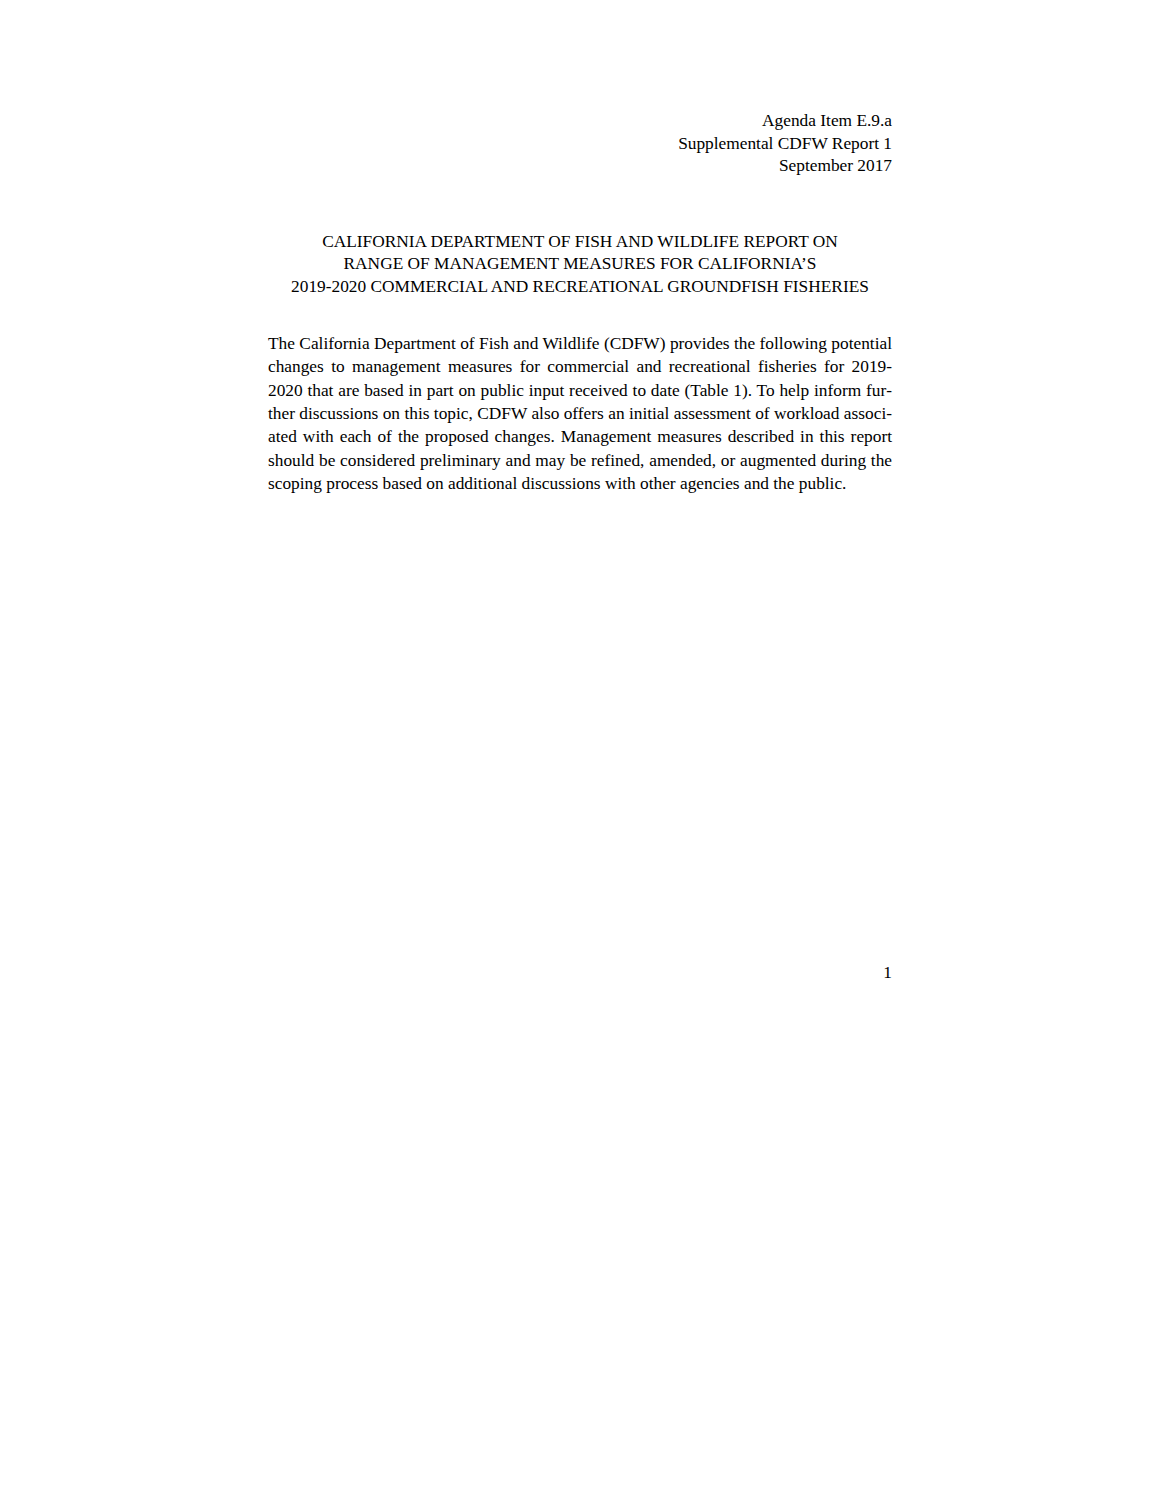Agenda Item E.9.a
Supplemental CDFW Report 1
September 2017
California Department of Fish and Wildlife Report on
Range of Management Measures for California’s
2019-2020 Commercial and Recreational Groundfish Fisheries
The California Department of Fish and Wildlife (CDFW) provides the following potential changes to management measures for commercial and recreational fisheries for 2019-2020 that are based in part on public input received to date (Table 1). To help inform further discussions on this topic, CDFW also offers an initial assessment of workload associated with each of the proposed changes. Management measures described in this report should be considered preliminary and may be refined, amended, or augmented during the scoping process based on additional discussions with other agencies and the public.
1